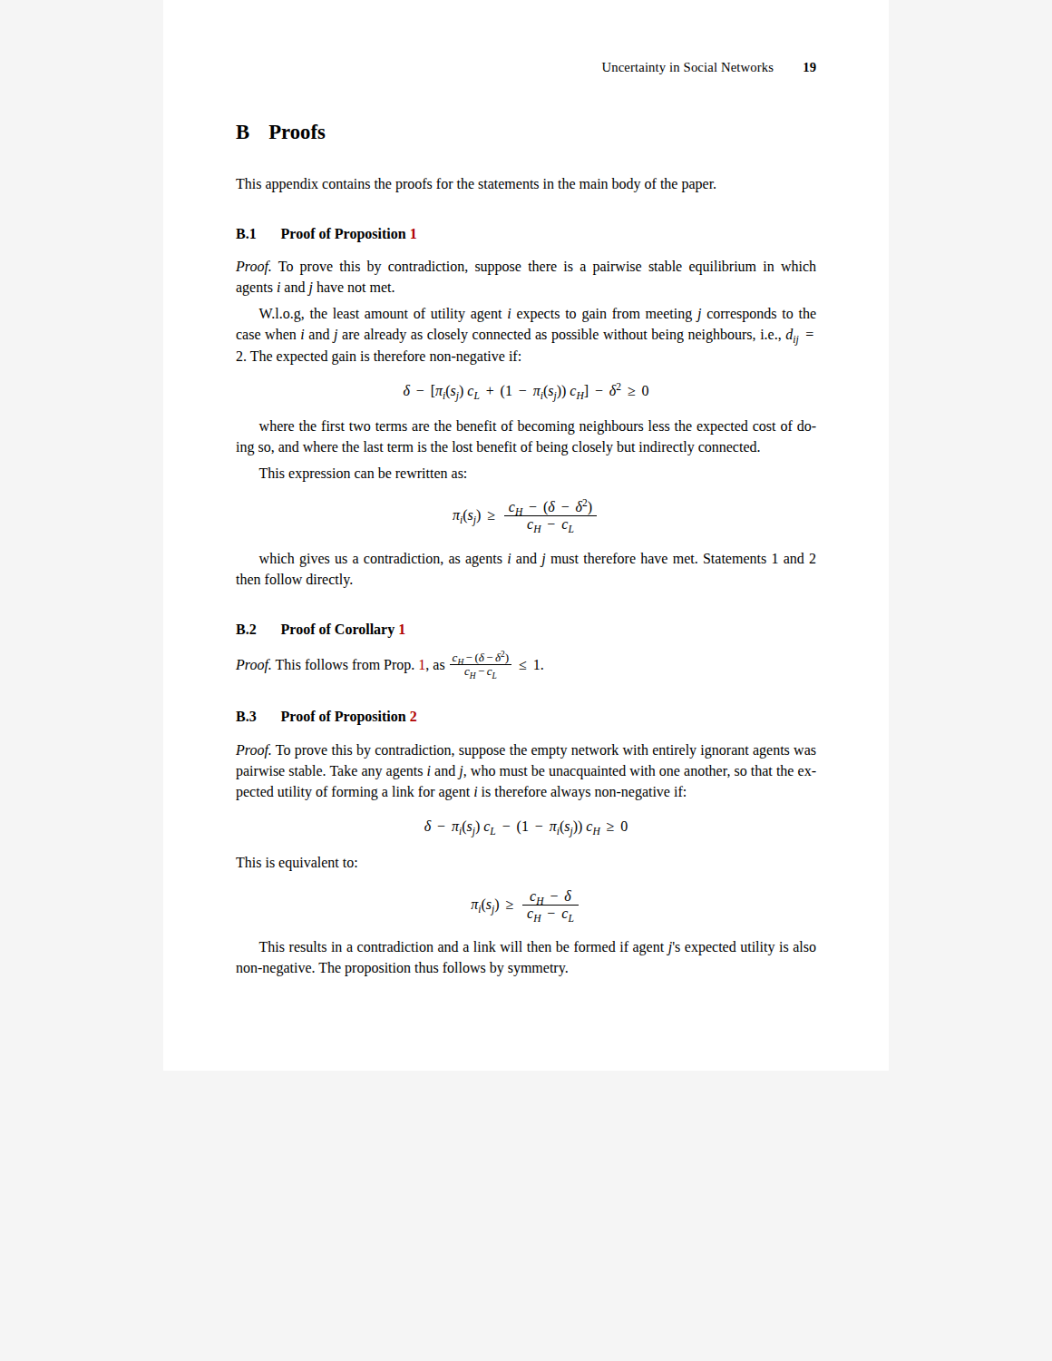Uncertainty in Social Networks 19
BProofs
This appendix contains the proofs for the statements in the main body of the paper.
B.1 Proof of Proposition 1
Proof. To prove this by contradiction, suppose there is a pairwise stable equilibrium in which agents i and j have not met.
W.l.o.g, the least amount of utility agent i expects to gain from meeting j corresponds to the case when i and j are already as closely connected as possible without being neighbours, i.e., dij = 2. The expected gain is therefore non-negative if:
δ − [πi(sj) cL + (1 − πi(sj)) cH] − δ2 ≥ 0
where the first two terms are the benefit of becoming neighbours less the expected cost of doing so, and where the last term is the lost benefit of being closely but indirectly connected.
This expression can be rewritten as:
πi(sj) ≥ cH − (δ − δ2) cH − cL
which gives us a contradiction, as agents i and j must therefore have met. Statements 1 and 2 then follow directly.
B.2 Proof of Corollary 1
Proof. This follows from Prop. 1, as cH−(δ−δ2) cH−cL ≤ 1.
B.3 Proof of Proposition 2
Proof. To prove this by contradiction, suppose the empty network with entirely ignorant agents was pairwise stable. Take any agents i and j, who must be unacquainted with one another, so that the expected utility of forming a link for agent i is therefore always non-negative if:
δ − πi(sj) cL − (1 − πi(sj)) cH ≥ 0
This is equivalent to:
πi(sj) ≥ cH − δ cH − cL
This results in a contradiction and a link will then be formed if agent j's expected utility is also non-negative. The proposition thus follows by symmetry.